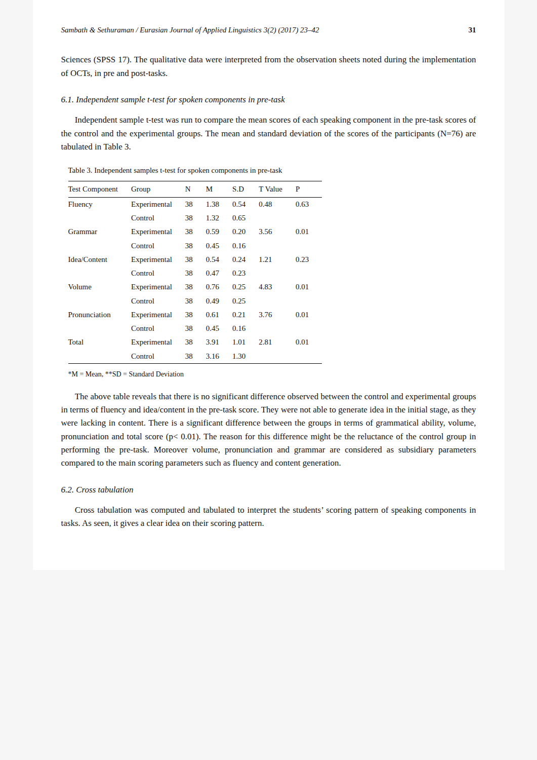Sambath & Sethuraman / Eurasian Journal of Applied Linguistics 3(2) (2017) 23–42 31
Sciences (SPSS 17). The qualitative data were interpreted from the observation sheets noted during the implementation of OCTs, in pre and post-tasks.
6.1. Independent sample t-test for spoken components in pre-task
Independent sample t-test was run to compare the mean scores of each speaking component in the pre-task scores of the control and the experimental groups. The mean and standard deviation of the scores of the participants (N=76) are tabulated in Table 3.
Table 3. Independent samples t-test for spoken components in pre-task
| Test Component | Group | N | M | S.D | T Value | P |
| --- | --- | --- | --- | --- | --- | --- |
| Fluency | Experimental | 38 | 1.38 | 0.54 | 0.48 | 0.63 |
| | Control | 38 | 1.32 | 0.65 | | |
| Grammar | Experimental | 38 | 0.59 | 0.20 | 3.56 | 0.01 |
| | Control | 38 | 0.45 | 0.16 | | |
| Idea/Content | Experimental | 38 | 0.54 | 0.24 | 1.21 | 0.23 |
| | Control | 38 | 0.47 | 0.23 | | |
| Volume | Experimental | 38 | 0.76 | 0.25 | 4.83 | 0.01 |
| | Control | 38 | 0.49 | 0.25 | | |
| Pronunciation | Experimental | 38 | 0.61 | 0.21 | 3.76 | 0.01 |
| | Control | 38 | 0.45 | 0.16 | | |
| Total | Experimental | 38 | 3.91 | 1.01 | 2.81 | 0.01 |
| | Control | 38 | 3.16 | 1.30 | | |
*M = Mean, **SD = Standard Deviation
The above table reveals that there is no significant difference observed between the control and experimental groups in terms of fluency and idea/content in the pre-task score. They were not able to generate idea in the initial stage, as they were lacking in content. There is a significant difference between the groups in terms of grammatical ability, volume, pronunciation and total score (p< 0.01). The reason for this difference might be the reluctance of the control group in performing the pre-task. Moreover volume, pronunciation and grammar are considered as subsidiary parameters compared to the main scoring parameters such as fluency and content generation.
6.2. Cross tabulation
Cross tabulation was computed and tabulated to interpret the students’ scoring pattern of speaking components in tasks. As seen, it gives a clear idea on their scoring pattern.